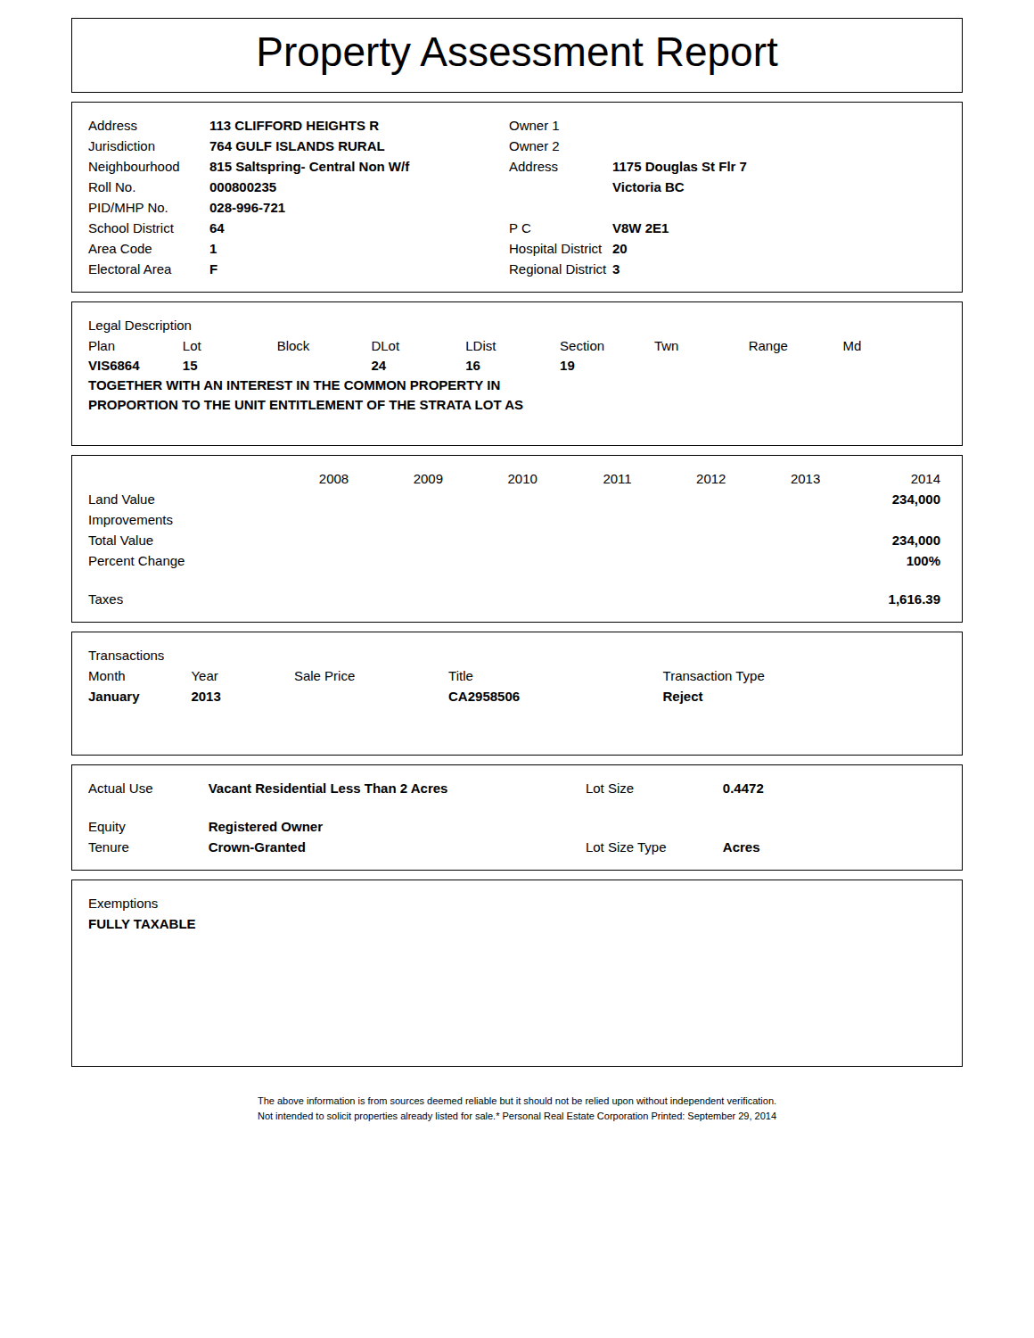Property Assessment Report
| Address | 113 CLIFFORD HEIGHTS R | Owner 1 | |
| Jurisdiction | 764 GULF ISLANDS RURAL | Owner 2 | |
| Neighbourhood | 815 Saltspring- Central Non W/f | Address | 1175 Douglas St Flr 7 |
| Roll No. | 000800235 | | Victoria BC |
| PID/MHP No. | 028-996-721 | | |
| School District | 64 | P C | V8W 2E1 |
| Area Code | 1 | Hospital District | 20 |
| Electoral Area | F | Regional District | 3 |
| Legal Description |
| Plan | Lot | Block | DLot | LDist | Section | Twn | Range | Md |
| VIS6864 | 15 | | 24 | 16 | 19 | | | |
| TOGETHER WITH AN INTEREST IN THE COMMON PROPERTY IN |
| PROPORTION TO THE UNIT ENTITLEMENT OF THE STRATA LOT AS |
| | 2008 | 2009 | 2010 | 2011 | 2012 | 2013 | 2014 |
| Land Value | | | | | | | 234,000 |
| Improvements | | | | | | | |
| Total Value | | | | | | | 234,000 |
| Percent Change | | | | | | | 100% |
| Taxes | | | | | | | 1,616.39 |
| Transactions |
| Month | Year | Sale Price | Title | Transaction Type |
| January | 2013 | | CA2958506 | Reject |
| Actual Use | Vacant Residential Less Than 2 Acres | Lot Size | 0.4472 |
| Equity | Registered Owner | | |
| Tenure | Crown-Granted | Lot Size Type | Acres |
| Exemptions |
| FULLY TAXABLE |
The above information is from sources deemed reliable but it should not be relied upon without independent verification.
Not intended to solicit properties already listed for sale.* Personal Real Estate Corporation Printed: September 29, 2014